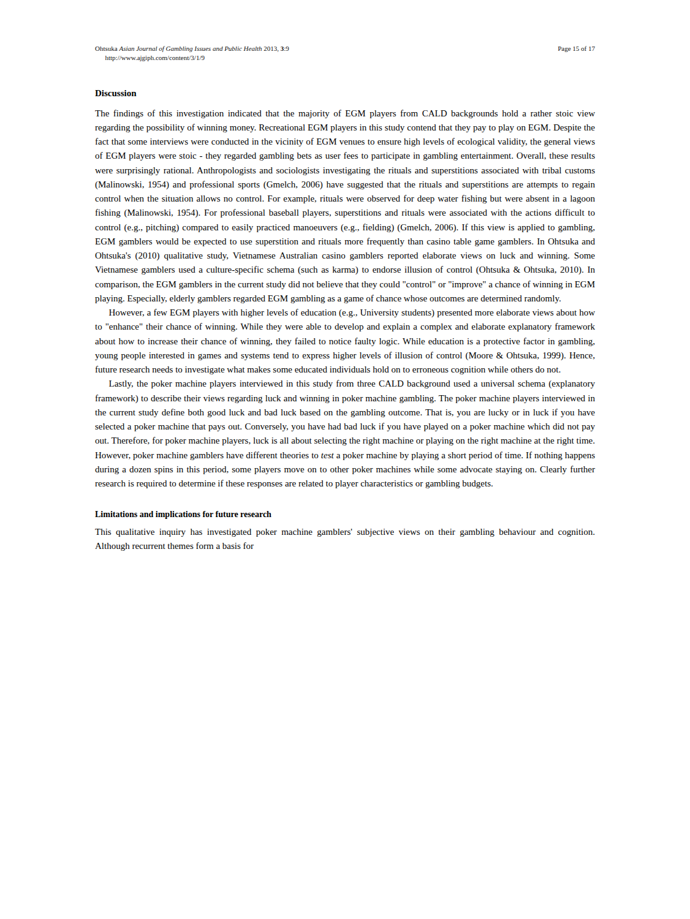Ohtsuka Asian Journal of Gambling Issues and Public Health 2013, 3:9
http://www.ajgiph.com/content/3/1/9
Page 15 of 17
Discussion
The findings of this investigation indicated that the majority of EGM players from CALD backgrounds hold a rather stoic view regarding the possibility of winning money. Recreational EGM players in this study contend that they pay to play on EGM. Despite the fact that some interviews were conducted in the vicinity of EGM venues to ensure high levels of ecological validity, the general views of EGM players were stoic - they regarded gambling bets as user fees to participate in gambling entertainment. Overall, these results were surprisingly rational. Anthropologists and sociologists investigating the rituals and superstitions associated with tribal customs (Malinowski, 1954) and professional sports (Gmelch, 2006) have suggested that the rituals and superstitions are attempts to regain control when the situation allows no control. For example, rituals were observed for deep water fishing but were absent in a lagoon fishing (Malinowski, 1954). For professional baseball players, superstitions and rituals were associated with the actions difficult to control (e.g., pitching) compared to easily practiced manoeuvers (e.g., fielding) (Gmelch, 2006). If this view is applied to gambling, EGM gamblers would be expected to use superstition and rituals more frequently than casino table game gamblers. In Ohtsuka and Ohtsuka's (2010) qualitative study, Vietnamese Australian casino gamblers reported elaborate views on luck and winning. Some Vietnamese gamblers used a culture-specific schema (such as karma) to endorse illusion of control (Ohtsuka & Ohtsuka, 2010). In comparison, the EGM gamblers in the current study did not believe that they could "control" or "improve" a chance of winning in EGM playing. Especially, elderly gamblers regarded EGM gambling as a game of chance whose outcomes are determined randomly.
However, a few EGM players with higher levels of education (e.g., University students) presented more elaborate views about how to "enhance" their chance of winning. While they were able to develop and explain a complex and elaborate explanatory framework about how to increase their chance of winning, they failed to notice faulty logic. While education is a protective factor in gambling, young people interested in games and systems tend to express higher levels of illusion of control (Moore & Ohtsuka, 1999). Hence, future research needs to investigate what makes some educated individuals hold on to erroneous cognition while others do not.
Lastly, the poker machine players interviewed in this study from three CALD background used a universal schema (explanatory framework) to describe their views regarding luck and winning in poker machine gambling. The poker machine players interviewed in the current study define both good luck and bad luck based on the gambling outcome. That is, you are lucky or in luck if you have selected a poker machine that pays out. Conversely, you have had bad luck if you have played on a poker machine which did not pay out. Therefore, for poker machine players, luck is all about selecting the right machine or playing on the right machine at the right time. However, poker machine gamblers have different theories to test a poker machine by playing a short period of time. If nothing happens during a dozen spins in this period, some players move on to other poker machines while some advocate staying on. Clearly further research is required to determine if these responses are related to player characteristics or gambling budgets.
Limitations and implications for future research
This qualitative inquiry has investigated poker machine gamblers' subjective views on their gambling behaviour and cognition. Although recurrent themes form a basis for